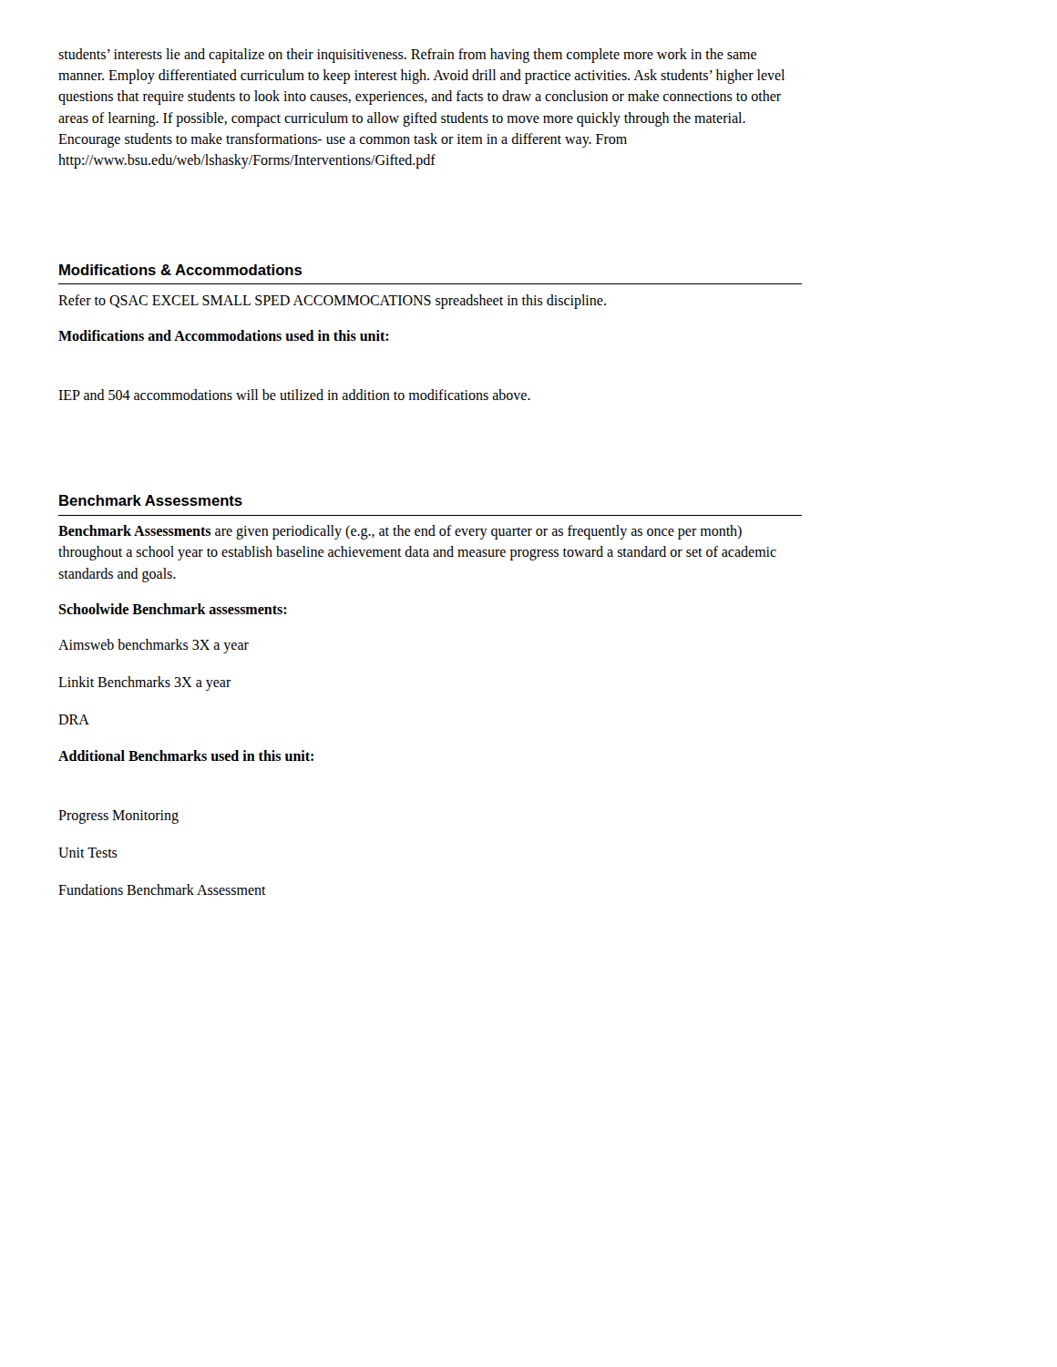students’ interests lie and capitalize on their inquisitiveness. Refrain from having them complete more work in the same manner. Employ differentiated curriculum to keep interest high. Avoid drill and practice activities. Ask students’ higher level questions that require students to look into causes, experiences, and facts to draw a conclusion or make connections to other areas of learning. If possible, compact curriculum to allow gifted students to move more quickly through the material. Encourage students to make transformations- use a common task or item in a different way. From http://www.bsu.edu/web/lshasky/Forms/Interventions/Gifted.pdf
Modifications & Accommodations
Refer to QSAC EXCEL SMALL SPED ACCOMMOCATIONS spreadsheet in this discipline.
Modifications and Accommodations used in this unit:
IEP and 504 accommodations will be utilized in addition to modifications above.
Benchmark Assessments
Benchmark Assessments are given periodically (e.g., at the end of every quarter or as frequently as once per month) throughout a school year to establish baseline achievement data and measure progress toward a standard or set of academic standards and goals.
Schoolwide Benchmark assessments:
Aimsweb benchmarks 3X a year
Linkit Benchmarks 3X a year
DRA
Additional Benchmarks used in this unit:
Progress Monitoring
Unit Tests
Fundations Benchmark Assessment